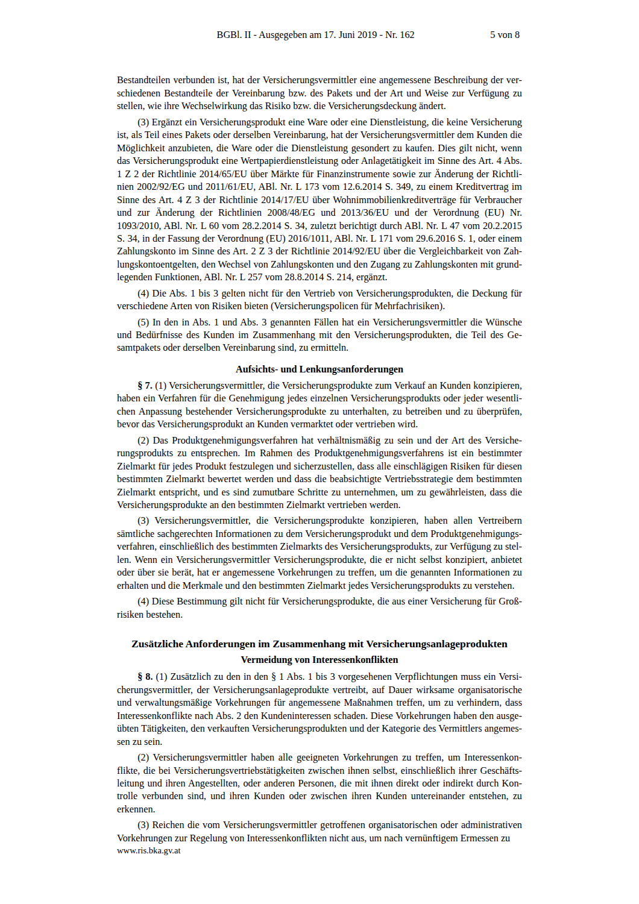BGBl. II - Ausgegeben am 17. Juni 2019 - Nr. 162
5 von 8
Bestandteilen verbunden ist, hat der Versicherungsvermittler eine angemessene Beschreibung der verschiedenen Bestandteile der Vereinbarung bzw. des Pakets und der Art und Weise zur Verfügung zu stellen, wie ihre Wechselwirkung das Risiko bzw. die Versicherungsdeckung ändert.
(3) Ergänzt ein Versicherungsprodukt eine Ware oder eine Dienstleistung, die keine Versicherung ist, als Teil eines Pakets oder derselben Vereinbarung, hat der Versicherungsvermittler dem Kunden die Möglichkeit anzubieten, die Ware oder die Dienstleistung gesondert zu kaufen. Dies gilt nicht, wenn das Versicherungsprodukt eine Wertpapierdienstleistung oder Anlagetätigkeit im Sinne des Art. 4 Abs. 1 Z 2 der Richtlinie 2014/65/EU über Märkte für Finanzinstrumente sowie zur Änderung der Richtlinien 2002/92/EG und 2011/61/EU, ABl. Nr. L 173 vom 12.6.2014 S. 349, zu einem Kreditvertrag im Sinne des Art. 4 Z 3 der Richtlinie 2014/17/EU über Wohnimmobilienkreditverträge für Verbraucher und zur Änderung der Richtlinien 2008/48/EG und 2013/36/EU und der Verordnung (EU) Nr. 1093/2010, ABl. Nr. L 60 vom 28.2.2014 S. 34, zuletzt berichtigt durch ABl. Nr. L 47 vom 20.2.2015 S. 34, in der Fassung der Verordnung (EU) 2016/1011, ABl. Nr. L 171 vom 29.6.2016 S. 1, oder einem Zahlungskonto im Sinne des Art. 2 Z 3 der Richtlinie 2014/92/EU über die Vergleichbarkeit von Zahlungskontoentgelten, den Wechsel von Zahlungskonten und den Zugang zu Zahlungskonten mit grundlegenden Funktionen, ABl. Nr. L 257 vom 28.8.2014 S. 214, ergänzt.
(4) Die Abs. 1 bis 3 gelten nicht für den Vertrieb von Versicherungsprodukten, die Deckung für verschiedene Arten von Risiken bieten (Versicherungspolicen für Mehrfachrisiken).
(5) In den in Abs. 1 und Abs. 3 genannten Fällen hat ein Versicherungsvermittler die Wünsche und Bedürfnisse des Kunden im Zusammenhang mit den Versicherungsprodukten, die Teil des Gesamtpakets oder derselben Vereinbarung sind, zu ermitteln.
Aufsichts- und Lenkungsanforderungen
§ 7. (1) Versicherungsvermittler, die Versicherungsprodukte zum Verkauf an Kunden konzipieren, haben ein Verfahren für die Genehmigung jedes einzelnen Versicherungsprodukts oder jeder wesentlichen Anpassung bestehender Versicherungsprodukte zu unterhalten, zu betreiben und zu überprüfen, bevor das Versicherungsprodukt an Kunden vermarktet oder vertrieben wird.
(2) Das Produktgenehmigungsverfahren hat verhältnismäßig zu sein und der Art des Versicherungsprodukts zu entsprechen. Im Rahmen des Produktgenehmigungsverfahrens ist ein bestimmter Zielmarkt für jedes Produkt festzulegen und sicherzustellen, dass alle einschlägigen Risiken für diesen bestimmten Zielmarkt bewertet werden und dass die beabsichtigte Vertriebsstrategie dem bestimmten Zielmarkt entspricht, und es sind zumutbare Schritte zu unternehmen, um zu gewährleisten, dass die Versicherungsprodukte an den bestimmten Zielmarkt vertrieben werden.
(3) Versicherungsvermittler, die Versicherungsprodukte konzipieren, haben allen Vertreibern sämtliche sachgerechten Informationen zu dem Versicherungsprodukt und dem Produktgenehmigungsverfahren, einschließlich des bestimmten Zielmarkts des Versicherungsprodukts, zur Verfügung zu stellen. Wenn ein Versicherungsvermittler Versicherungsprodukte, die er nicht selbst konzipiert, anbietet oder über sie berät, hat er angemessene Vorkehrungen zu treffen, um die genannten Informationen zu erhalten und die Merkmale und den bestimmten Zielmarkt jedes Versicherungsprodukts zu verstehen.
(4) Diese Bestimmung gilt nicht für Versicherungsprodukte, die aus einer Versicherung für Großrisiken bestehen.
Zusätzliche Anforderungen im Zusammenhang mit Versicherungsanlageprodukten
Vermeidung von Interessenkonflikten
§ 8. (1) Zusätzlich zu den in den § 1 Abs. 1 bis 3 vorgesehenen Verpflichtungen muss ein Versicherungsvermittler, der Versicherungsanlageprodukte vertreibt, auf Dauer wirksame organisatorische und verwaltungsmäßige Vorkehrungen für angemessene Maßnahmen treffen, um zu verhindern, dass Interessenkonflikte nach Abs. 2 den Kundeninteressen schaden. Diese Vorkehrungen haben den ausgeübten Tätigkeiten, den verkauften Versicherungsprodukten und der Kategorie des Vermittlers angemessen zu sein.
(2) Versicherungsvermittler haben alle geeigneten Vorkehrungen zu treffen, um Interessenkonflikte, die bei Versicherungsvertriebstätigkeiten zwischen ihnen selbst, einschließlich ihrer Geschäftsleitung und ihren Angestellten, oder anderen Personen, die mit ihnen direkt oder indirekt durch Kontrolle verbunden sind, und ihren Kunden oder zwischen ihren Kunden untereinander entstehen, zu erkennen.
(3) Reichen die vom Versicherungsvermittler getroffenen organisatorischen oder administrativen Vorkehrungen zur Regelung von Interessenkonflikten nicht aus, um nach vernünftigem Ermessen zu
www.ris.bka.gv.at